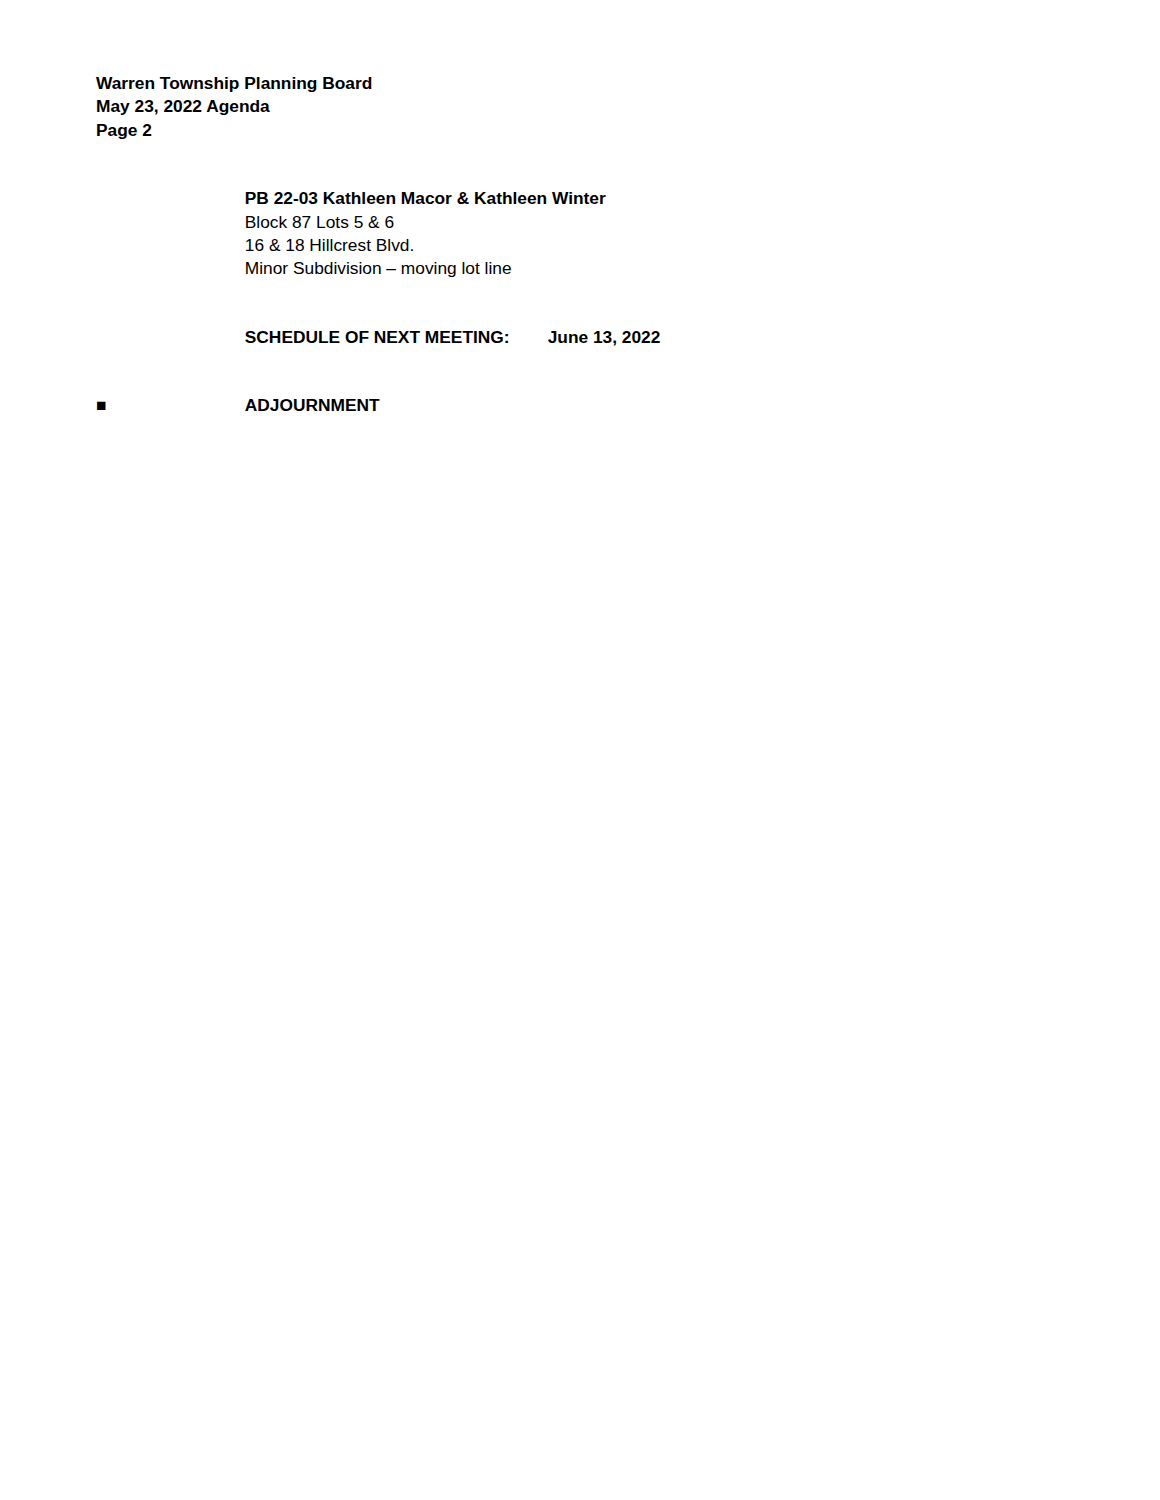Warren Township Planning Board
May 23, 2022 Agenda
Page 2
PB 22-03 Kathleen Macor & Kathleen Winter
Block 87 Lots 5 & 6
16 & 18 Hillcrest Blvd.
Minor Subdivision – moving lot line
SCHEDULE OF NEXT MEETING:June 13, 2022
■ ADJOURNMENT